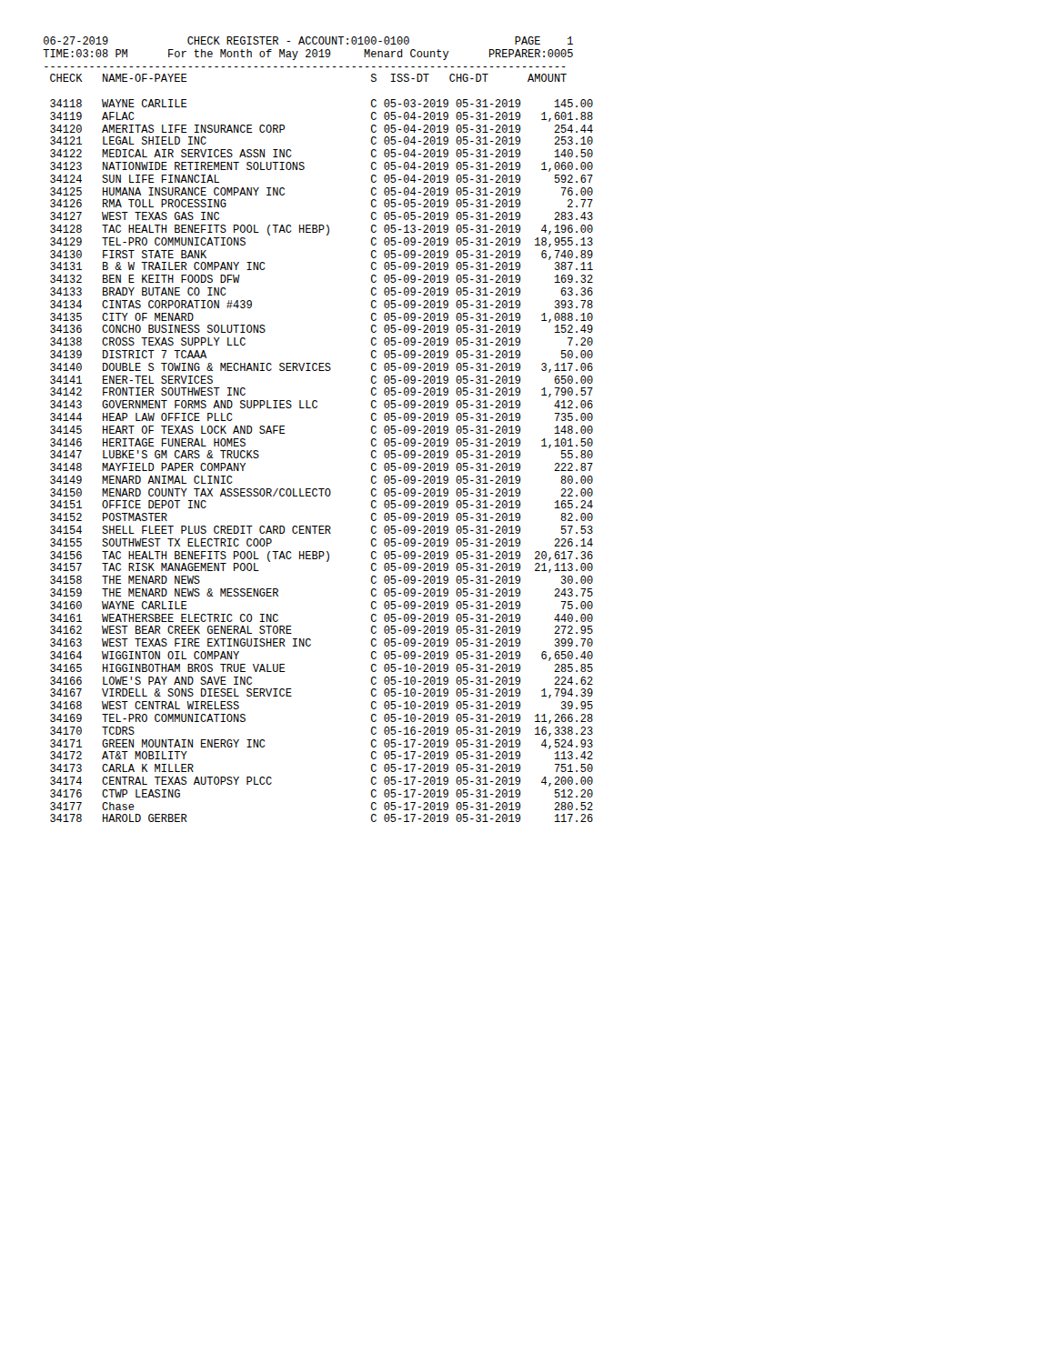06-27-2019            CHECK REGISTER - ACCOUNT:0100-0100                PAGE    1
 TIME:03:08 PM      For the Month of May 2019     Menard County      PREPARER:0005
 --------------------------------------------------------------------------------
  CHECK   NAME-OF-PAYEE                            S  ISS-DT   CHG-DT      AMOUNT

  34118   WAYNE CARLILE                            C 05-03-2019 05-31-2019     145.00
  34119   AFLAC                                    C 05-04-2019 05-31-2019   1,601.88
  34120   AMERITAS LIFE INSURANCE CORP             C 05-04-2019 05-31-2019     254.44
  34121   LEGAL SHIELD INC                         C 05-04-2019 05-31-2019     253.10
  34122   MEDICAL AIR SERVICES ASSN INC            C 05-04-2019 05-31-2019     140.50
  34123   NATIONWIDE RETIREMENT SOLUTIONS          C 05-04-2019 05-31-2019   1,060.00
  34124   SUN LIFE FINANCIAL                       C 05-04-2019 05-31-2019     592.67
  34125   HUMANA INSURANCE COMPANY INC             C 05-04-2019 05-31-2019      76.00
  34126   RMA TOLL PROCESSING                      C 05-05-2019 05-31-2019       2.77
  34127   WEST TEXAS GAS INC                       C 05-05-2019 05-31-2019     283.43
  34128   TAC HEALTH BENEFITS POOL (TAC HEBP)      C 05-13-2019 05-31-2019   4,196.00
  34129   TEL-PRO COMMUNICATIONS                   C 05-09-2019 05-31-2019  18,955.13
  34130   FIRST STATE BANK                         C 05-09-2019 05-31-2019   6,740.89
  34131   B & W TRAILER COMPANY INC                C 05-09-2019 05-31-2019     387.11
  34132   BEN E KEITH FOODS DFW                    C 05-09-2019 05-31-2019     169.32
  34133   BRADY BUTANE CO INC                      C 05-09-2019 05-31-2019      63.36
  34134   CINTAS CORPORATION #439                  C 05-09-2019 05-31-2019     393.78
  34135   CITY OF MENARD                           C 05-09-2019 05-31-2019   1,088.10
  34136   CONCHO BUSINESS SOLUTIONS                C 05-09-2019 05-31-2019     152.49
  34138   CROSS TEXAS SUPPLY LLC                   C 05-09-2019 05-31-2019       7.20
  34139   DISTRICT 7 TCAAA                         C 05-09-2019 05-31-2019      50.00
  34140   DOUBLE S TOWING & MECHANIC SERVICES      C 05-09-2019 05-31-2019   3,117.06
  34141   ENER-TEL SERVICES                        C 05-09-2019 05-31-2019     650.00
  34142   FRONTIER SOUTHWEST INC                   C 05-09-2019 05-31-2019   1,790.57
  34143   GOVERNMENT FORMS AND SUPPLIES LLC        C 05-09-2019 05-31-2019     412.06
  34144   HEAP LAW OFFICE PLLC                     C 05-09-2019 05-31-2019     735.00
  34145   HEART OF TEXAS LOCK AND SAFE             C 05-09-2019 05-31-2019     148.00
  34146   HERITAGE FUNERAL HOMES                   C 05-09-2019 05-31-2019   1,101.50
  34147   LUBKE'S GM CARS & TRUCKS                 C 05-09-2019 05-31-2019      55.80
  34148   MAYFIELD PAPER COMPANY                   C 05-09-2019 05-31-2019     222.87
  34149   MENARD ANIMAL CLINIC                     C 05-09-2019 05-31-2019      80.00
  34150   MENARD COUNTY TAX ASSESSOR/COLLECTO      C 05-09-2019 05-31-2019      22.00
  34151   OFFICE DEPOT INC                         C 05-09-2019 05-31-2019     165.24
  34152   POSTMASTER                               C 05-09-2019 05-31-2019      82.00
  34154   SHELL FLEET PLUS CREDIT CARD CENTER      C 05-09-2019 05-31-2019      57.53
  34155   SOUTHWEST TX ELECTRIC COOP               C 05-09-2019 05-31-2019     226.14
  34156   TAC HEALTH BENEFITS POOL (TAC HEBP)      C 05-09-2019 05-31-2019  20,617.36
  34157   TAC RISK MANAGEMENT POOL                 C 05-09-2019 05-31-2019  21,113.00
  34158   THE MENARD NEWS                          C 05-09-2019 05-31-2019      30.00
  34159   THE MENARD NEWS & MESSENGER              C 05-09-2019 05-31-2019     243.75
  34160   WAYNE CARLILE                            C 05-09-2019 05-31-2019      75.00
  34161   WEATHERSBEE ELECTRIC CO INC              C 05-09-2019 05-31-2019     440.00
  34162   WEST BEAR CREEK GENERAL STORE            C 05-09-2019 05-31-2019     272.95
  34163   WEST TEXAS FIRE EXTINGUISHER INC         C 05-09-2019 05-31-2019     399.70
  34164   WIGGINTON OIL COMPANY                    C 05-09-2019 05-31-2019   6,650.40
  34165   HIGGINBOTHAM BROS TRUE VALUE             C 05-10-2019 05-31-2019     285.85
  34166   LOWE'S PAY AND SAVE INC                  C 05-10-2019 05-31-2019     224.62
  34167   VIRDELL & SONS DIESEL SERVICE            C 05-10-2019 05-31-2019   1,794.39
  34168   WEST CENTRAL WIRELESS                    C 05-10-2019 05-31-2019      39.95
  34169   TEL-PRO COMMUNICATIONS                   C 05-10-2019 05-31-2019  11,266.28
  34170   TCDRS                                    C 05-16-2019 05-31-2019  16,338.23
  34171   GREEN MOUNTAIN ENERGY INC                C 05-17-2019 05-31-2019   4,524.93
  34172   AT&T MOBILITY                            C 05-17-2019 05-31-2019     113.42
  34173   CARLA K MILLER                           C 05-17-2019 05-31-2019     751.50
  34174   CENTRAL TEXAS AUTOPSY PLCC               C 05-17-2019 05-31-2019   4,200.00
  34176   CTWP LEASING                             C 05-17-2019 05-31-2019     512.20
  34177   Chase                                    C 05-17-2019 05-31-2019     280.52
  34178   HAROLD GERBER                            C 05-17-2019 05-31-2019     117.26